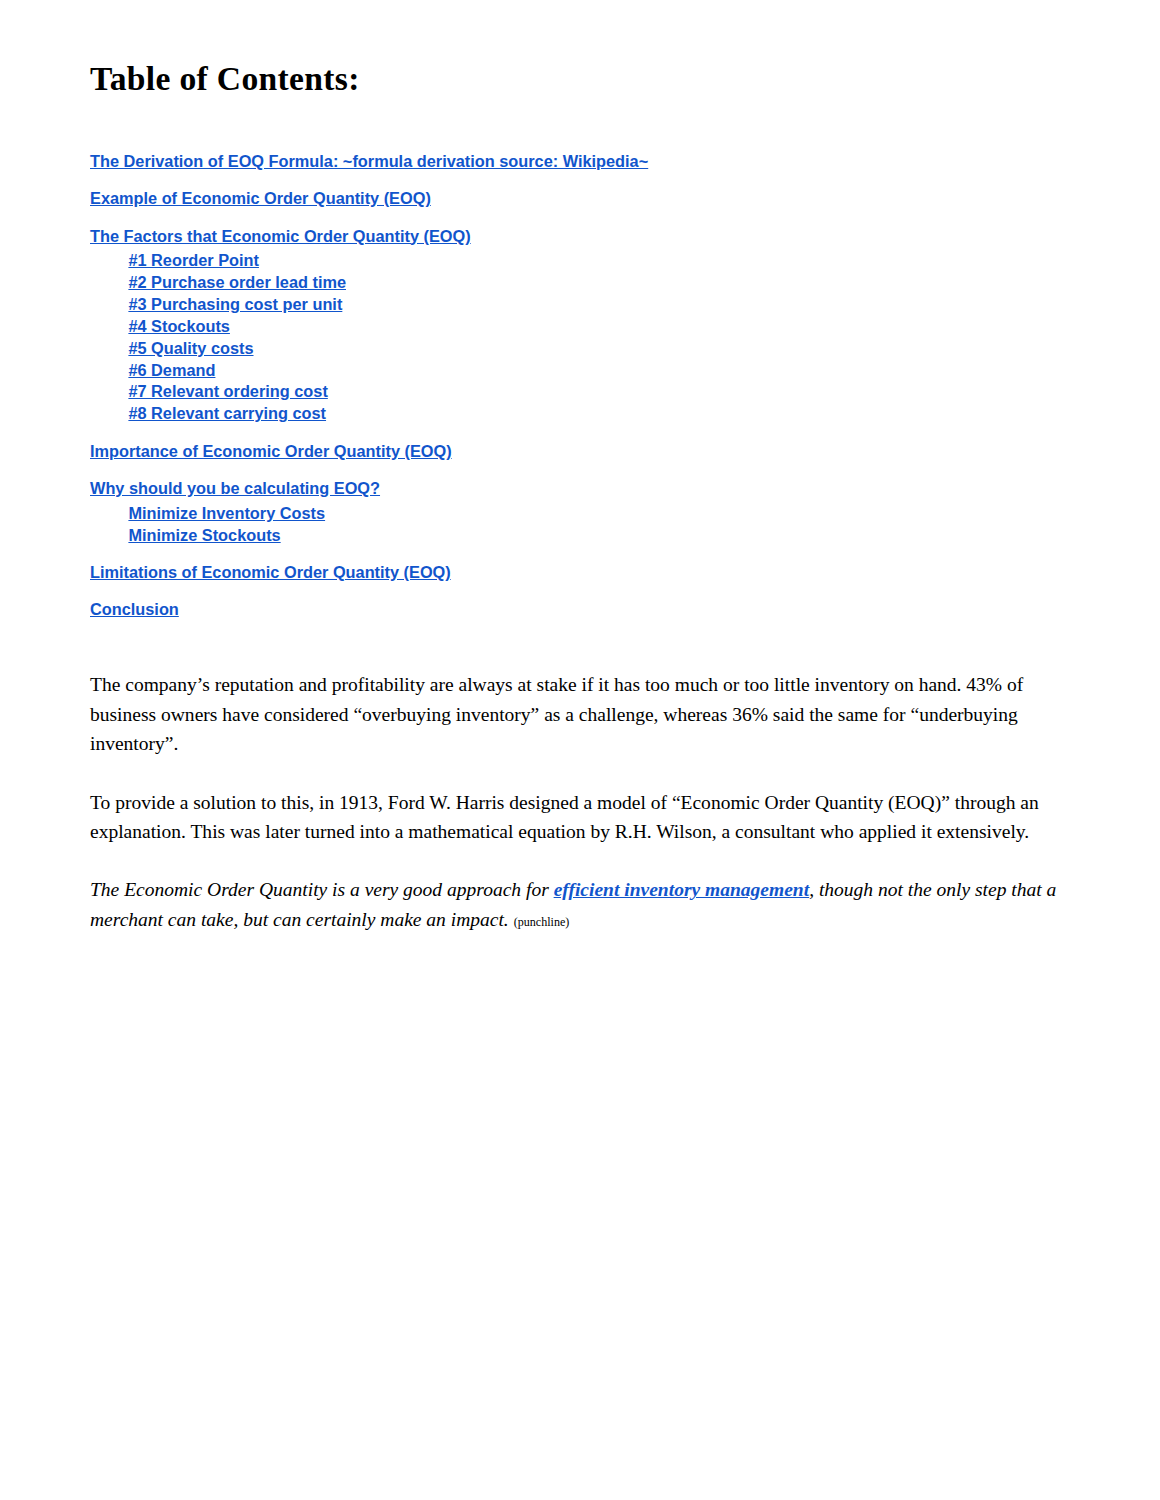Table of Contents:
The Derivation of EOQ Formula: ~formula derivation source: Wikipedia~
Example of Economic Order Quantity (EOQ)
The Factors that Economic Order Quantity (EOQ)
#1 Reorder Point
#2 Purchase order lead time
#3 Purchasing cost per unit
#4 Stockouts
#5 Quality costs
#6 Demand
#7 Relevant ordering cost
#8 Relevant carrying cost
Importance of Economic Order Quantity (EOQ)
Why should you be calculating EOQ?
Minimize Inventory Costs
Minimize Stockouts
Limitations of Economic Order Quantity (EOQ)
Conclusion
The company’s reputation and profitability are always at stake if it has too much or too little inventory on hand. 43% of business owners have considered “overbuying inventory” as a challenge, whereas 36% said the same for “underbuying inventory”.
To provide a solution to this, in 1913, Ford W. Harris designed a model of “Economic Order Quantity (EOQ)” through an explanation. This was later turned into a mathematical equation by R.H. Wilson, a consultant who applied it extensively.
The Economic Order Quantity is a very good approach for efficient inventory management, though not the only step that a merchant can take, but can certainly make an impact. (punchline)